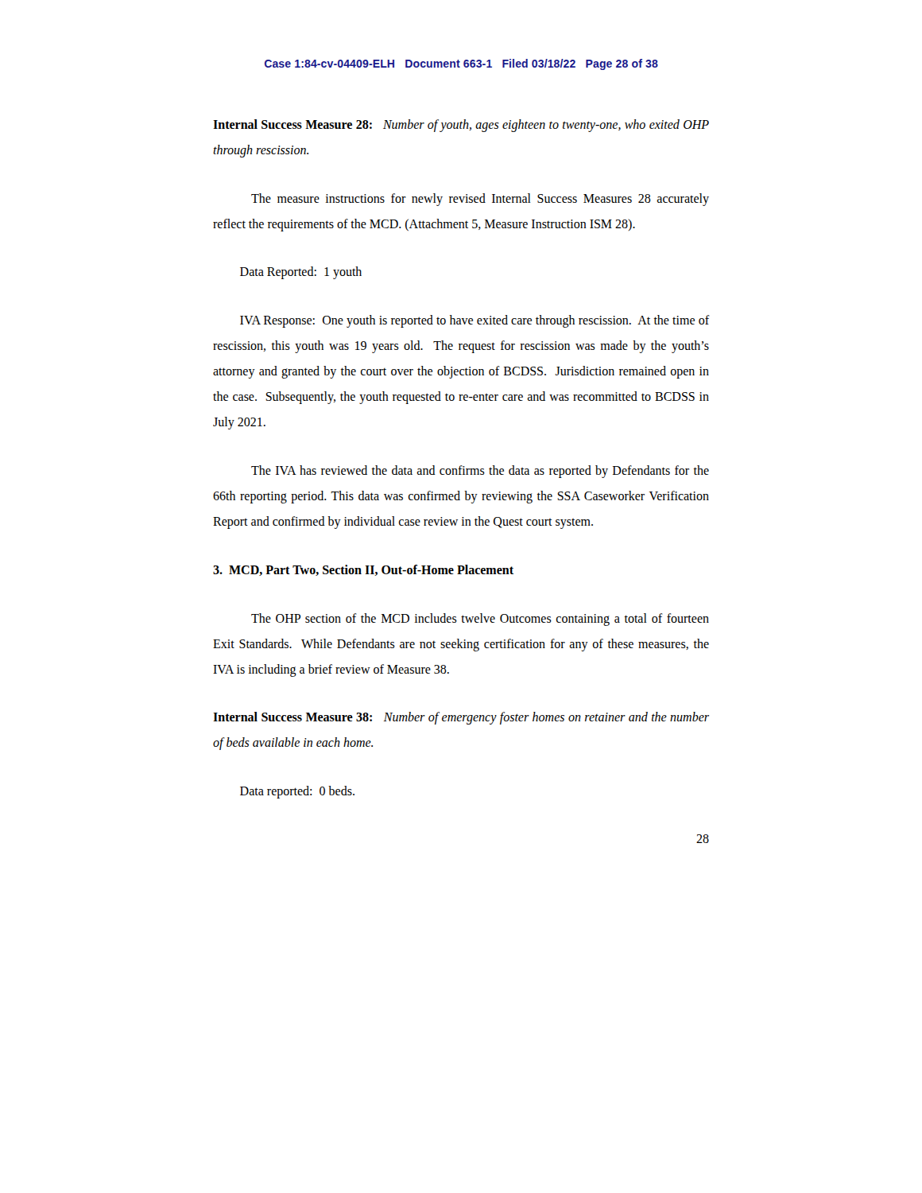Case 1:84-cv-04409-ELH Document 663-1 Filed 03/18/22 Page 28 of 38
Internal Success Measure 28: Number of youth, ages eighteen to twenty-one, who exited OHP through rescission.
The measure instructions for newly revised Internal Success Measures 28 accurately reflect the requirements of the MCD. (Attachment 5, Measure Instruction ISM 28).
Data Reported: 1 youth
IVA Response: One youth is reported to have exited care through rescission. At the time of rescission, this youth was 19 years old. The request for rescission was made by the youth’s attorney and granted by the court over the objection of BCDSS. Jurisdiction remained open in the case. Subsequently, the youth requested to re-enter care and was recommitted to BCDSS in July 2021.
The IVA has reviewed the data and confirms the data as reported by Defendants for the 66th reporting period. This data was confirmed by reviewing the SSA Caseworker Verification Report and confirmed by individual case review in the Quest court system.
3. MCD, Part Two, Section II, Out-of-Home Placement
The OHP section of the MCD includes twelve Outcomes containing a total of fourteen Exit Standards. While Defendants are not seeking certification for any of these measures, the IVA is including a brief review of Measure 38.
Internal Success Measure 38: Number of emergency foster homes on retainer and the number of beds available in each home.
Data reported: 0 beds.
28